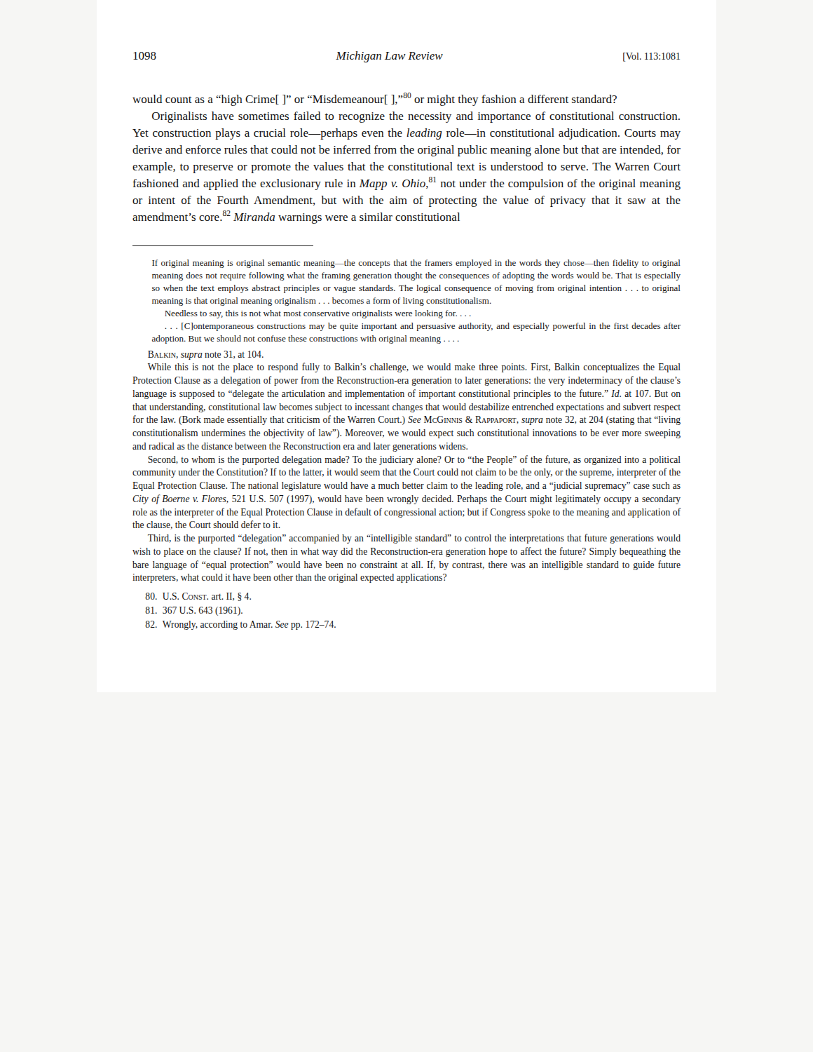1098 Michigan Law Review [Vol. 113:1081
would count as a “high Crime[ ]” or “Misdemeanour[ ],”80 or might they fashion a different standard?
Originalists have sometimes failed to recognize the necessity and importance of constitutional construction. Yet construction plays a crucial role—perhaps even the leading role—in constitutional adjudication. Courts may derive and enforce rules that could not be inferred from the original public meaning alone but that are intended, for example, to preserve or promote the values that the constitutional text is understood to serve. The Warren Court fashioned and applied the exclusionary rule in Mapp v. Ohio,81 not under the compulsion of the original meaning or intent of the Fourth Amendment, but with the aim of protecting the value of privacy that it saw at the amendment’s core.82 Miranda warnings were a similar constitutional
If original meaning is original semantic meaning—the concepts that the framers employed in the words they chose—then fidelity to original meaning does not require following what the framing generation thought the consequences of adopting the words would be. That is especially so when the text employs abstract principles or vague standards. The logical consequence of moving from original intention . . . to original meaning is that original meaning originalism . . . becomes a form of living constitutionalism.
Needless to say, this is not what most conservative originalists were looking for. . . .
. . . [C]ontemporaneous constructions may be quite important and persuasive authority, and especially powerful in the first decades after adoption. But we should not confuse these constructions with original meaning . . . .
Balkin, supra note 31, at 104.
While this is not the place to respond fully to Balkin’s challenge, we would make three points. First, Balkin conceptualizes the Equal Protection Clause as a delegation of power from the Reconstruction-era generation to later generations: the very indeterminacy of the clause’s language is supposed to “delegate the articulation and implementation of important constitutional principles to the future.” Id. at 107. But on that understanding, constitutional law becomes subject to incessant changes that would destabilize entrenched expectations and subvert respect for the law. (Bork made essentially that criticism of the Warren Court.) See McGinnis & Rappaport, supra note 32, at 204 (stating that “living constitutionalism undermines the objectivity of law”). Moreover, we would expect such constitutional innovations to be ever more sweeping and radical as the distance between the Reconstruction era and later generations widens.
Second, to whom is the purported delegation made? To the judiciary alone? Or to “the People” of the future, as organized into a political community under the Constitution? If to the latter, it would seem that the Court could not claim to be the only, or the supreme, interpreter of the Equal Protection Clause. The national legislature would have a much better claim to the leading role, and a “judicial supremacy” case such as City of Boerne v. Flores, 521 U.S. 507 (1997), would have been wrongly decided. Perhaps the Court might legitimately occupy a secondary role as the interpreter of the Equal Protection Clause in default of congressional action; but if Congress spoke to the meaning and application of the clause, the Court should defer to it.
Third, is the purported “delegation” accompanied by an “intelligible standard” to control the interpretations that future generations would wish to place on the clause? If not, then in what way did the Reconstruction-era generation hope to affect the future? Simply bequeathing the bare language of “equal protection” would have been no constraint at all. If, by contrast, there was an intelligible standard to guide future interpreters, what could it have been other than the original expected applications?
80. U.S. Const. art. II, § 4.
81. 367 U.S. 643 (1961).
82. Wrongly, according to Amar. See pp. 172–74.